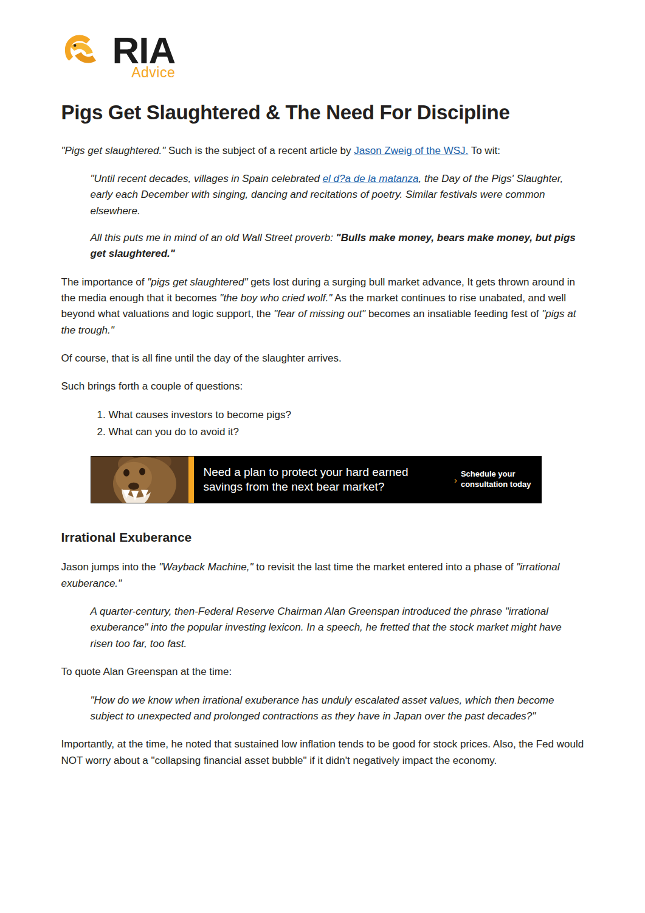RIA Advice
Pigs Get Slaughtered & The Need For Discipline
"Pigs get slaughtered." Such is the subject of a recent article by Jason Zweig of the WSJ. To wit:
"Until recent decades, villages in Spain celebrated el d?a de la matanza, the Day of the Pigs' Slaughter, early each December with singing, dancing and recitations of poetry. Similar festivals were common elsewhere.
All this puts me in mind of an old Wall Street proverb: "Bulls make money, bears make money, but pigs get slaughtered."
The importance of "pigs get slaughtered" gets lost during a surging bull market advance, It gets thrown around in the media enough that it becomes "the boy who cried wolf." As the market continues to rise unabated, and well beyond what valuations and logic support, the "fear of missing out" becomes an insatiable feeding fest of "pigs at the trough."
Of course, that is all fine until the day of the slaughter arrives.
Such brings forth a couple of questions:
What causes investors to become pigs?
What can you do to avoid it?
Need a plan to protect your hard earned savings from the next bear market?
› Schedule your
consultation today
Irrational Exuberance
Jason jumps into the "Wayback Machine," to revisit the last time the market entered into a phase of "irrational exuberance."
A quarter-century, then-Federal Reserve Chairman Alan Greenspan introduced the phrase "irrational exuberance" into the popular investing lexicon. In a speech, he fretted that the stock market might have risen too far, too fast.
To quote Alan Greenspan at the time:
"How do we know when irrational exuberance has unduly escalated asset values, which then become subject to unexpected and prolonged contractions as they have in Japan over the past decades?"
Importantly, at the time, he noted that sustained low inflation tends to be good for stock prices. Also, the Fed would NOT worry about a "collapsing financial asset bubble" if it didn't negatively impact the economy.